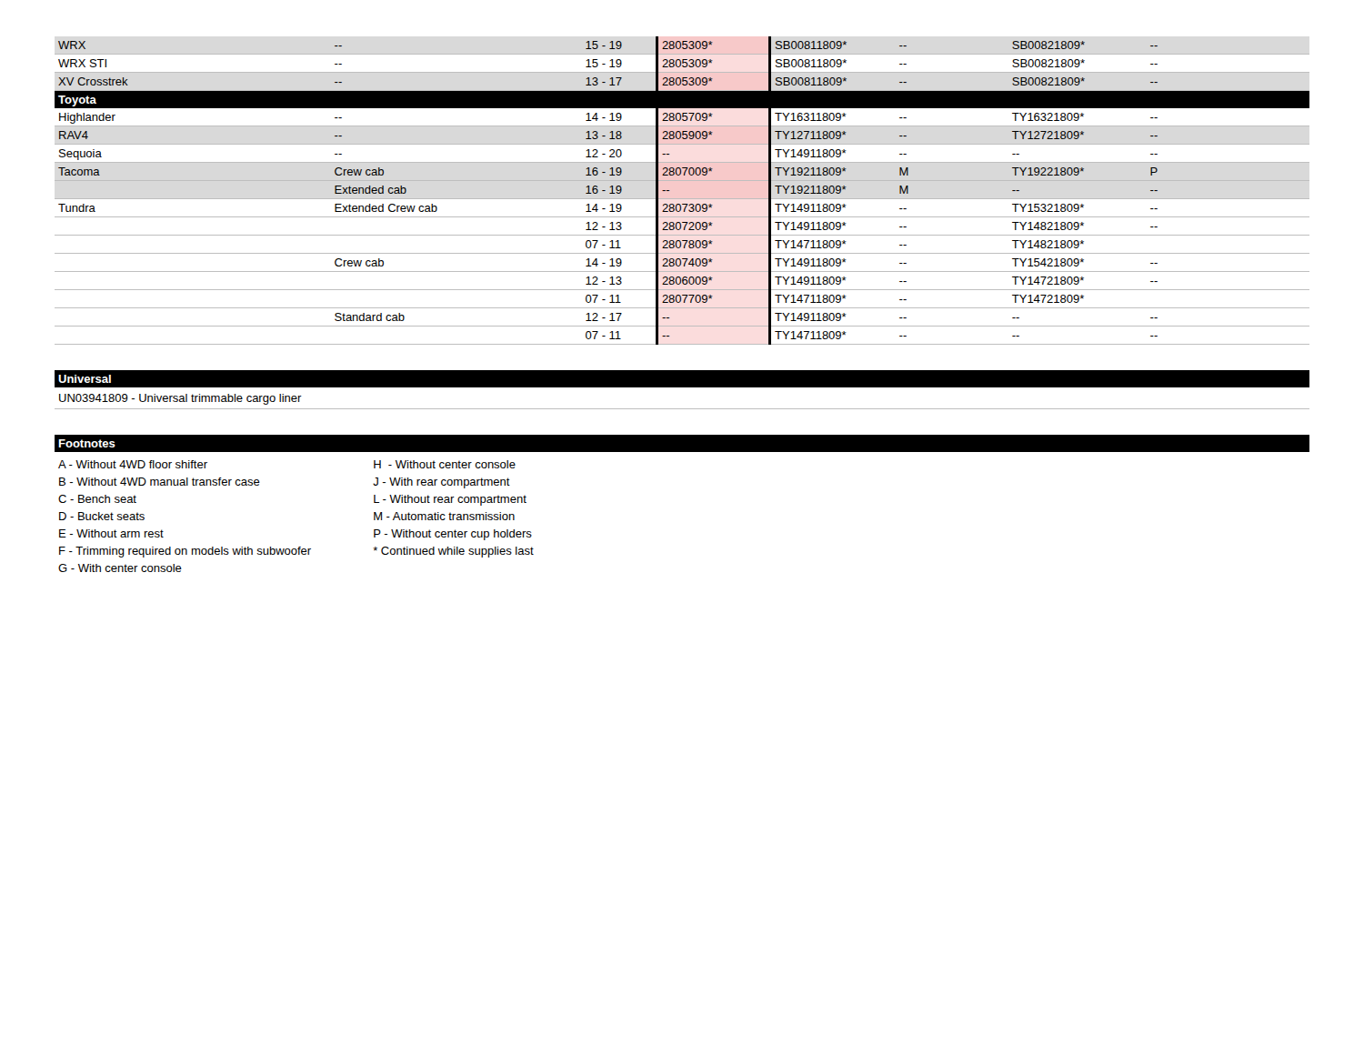| WRX | -- | 15 - 19 | 2805309* | SB00811809* | -- | SB00821809* | -- |
| WRX STI | -- | 15 - 19 | 2805309* | SB00811809* | -- | SB00821809* | -- |
| XV Crosstrek | -- | 13 - 17 | 2805309* | SB00811809* | -- | SB00821809* | -- |
| Toyota |
| Highlander | -- | 14 - 19 | 2805709* | TY16311809* | -- | TY16321809* | -- |
| RAV4 | -- | 13 - 18 | 2805909* | TY12711809* | -- | TY12721809* | -- |
| Sequoia | -- | 12 - 20 | -- | TY14911809* | -- | -- | -- |
| Tacoma | Crew cab | 16 - 19 | 2807009* | TY19211809* | M | TY19221809* | P |
| | Extended cab | 16 - 19 | -- | TY19211809* | M | -- | -- |
| Tundra | Extended Crew cab | 14 - 19 | 2807309* | TY14911809* | -- | TY15321809* | -- |
| | | 12 - 13 | 2807209* | TY14911809* | -- | TY14821809* | -- |
| | | 07 - 11 | 2807809* | TY14711809* | -- | TY14821809* | |
| | Crew cab | 14 - 19 | 2807409* | TY14911809* | -- | TY15421809* | -- |
| | | 12 - 13 | 2806009* | TY14911809* | -- | TY14721809* | -- |
| | | 07 - 11 | 2807709* | TY14711809* | -- | TY14721809* | |
| | Standard cab | 12 - 17 | -- | TY14911809* | -- | -- | -- |
| | | 07 - 11 | -- | TY14711809* | -- | -- | -- |
Universal
UN03941809 - Universal trimmable cargo liner
Footnotes
A - Without 4WD floor shifter
B - Without 4WD manual transfer case
C - Bench seat
D - Bucket seats
E - Without arm rest
F - Trimming required on models with subwoofer
G - With center console
H - Without center console
J - With rear compartment
L - Without rear compartment
M - Automatic transmission
P - Without center cup holders
* Continued while supplies last